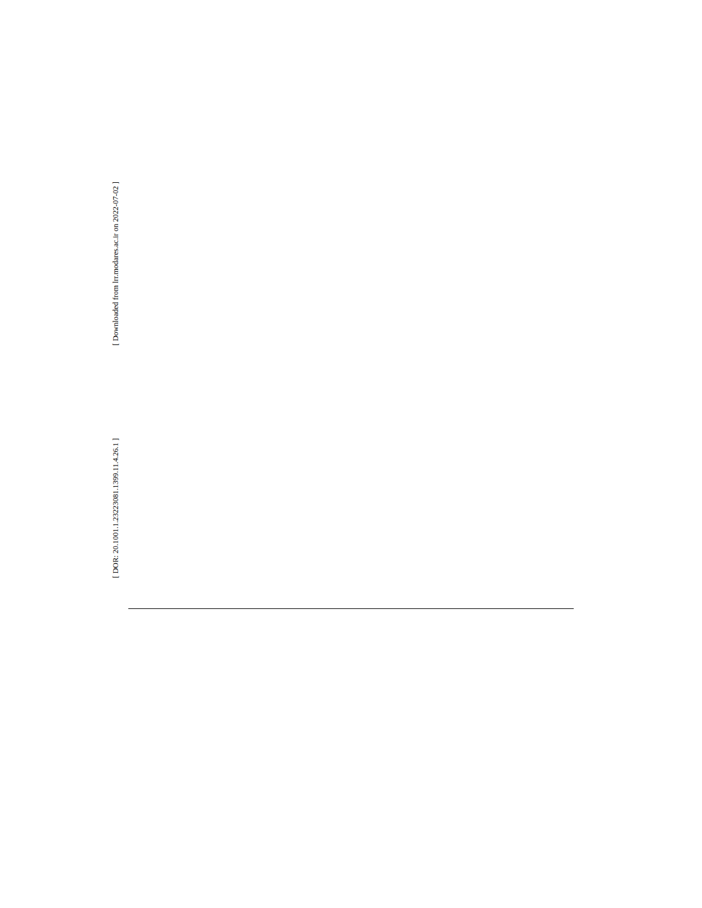[ DOR: 20.1001.1.23223081.1399.11.4.26.1 ]
[ Downloaded from lrr.modares.ac.ir on 2022-07-02 ]